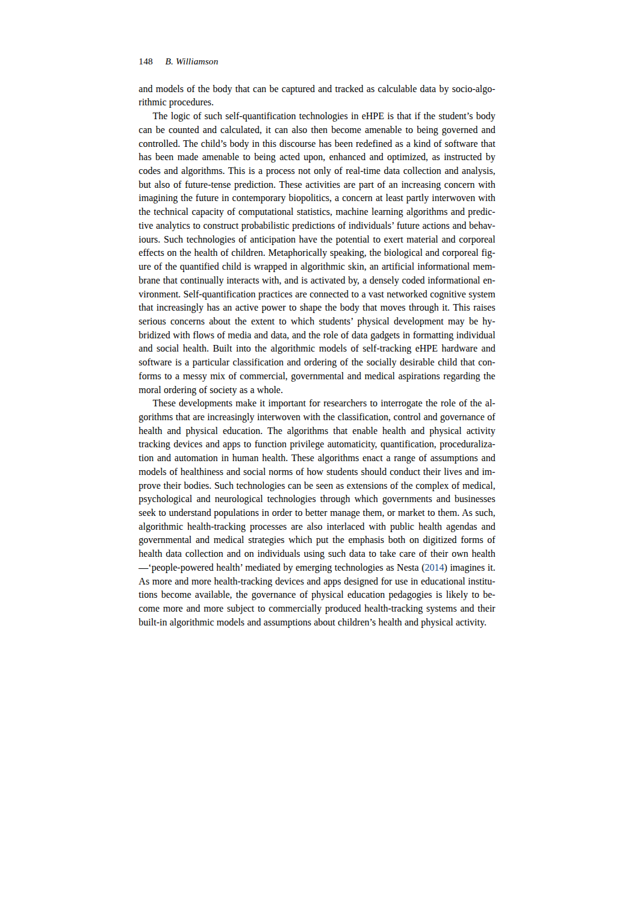148 B. Williamson
and models of the body that can be captured and tracked as calculable data by socio-algorithmic procedures.
The logic of such self-quantification technologies in eHPE is that if the student’s body can be counted and calculated, it can also then become amenable to being governed and controlled. The child’s body in this discourse has been redefined as a kind of software that has been made amenable to being acted upon, enhanced and optimized, as instructed by codes and algorithms. This is a process not only of real-time data collection and analysis, but also of future-tense prediction. These activities are part of an increasing concern with imagining the future in contemporary biopolitics, a concern at least partly interwoven with the technical capacity of computational statistics, machine learning algorithms and predictive analytics to construct probabilistic predictions of individuals’ future actions and behaviours. Such technologies of anticipation have the potential to exert material and corporeal effects on the health of children. Metaphorically speaking, the biological and corporeal figure of the quantified child is wrapped in algorithmic skin, an artificial informational membrane that continually interacts with, and is activated by, a densely coded informational environment. Self-quantification practices are connected to a vast networked cognitive system that increasingly has an active power to shape the body that moves through it. This raises serious concerns about the extent to which students’ physical development may be hybridized with flows of media and data, and the role of data gadgets in formatting individual and social health. Built into the algorithmic models of self-tracking eHPE hardware and software is a particular classification and ordering of the socially desirable child that conforms to a messy mix of commercial, governmental and medical aspirations regarding the moral ordering of society as a whole.
These developments make it important for researchers to interrogate the role of the algorithms that are increasingly interwoven with the classification, control and governance of health and physical education. The algorithms that enable health and physical activity tracking devices and apps to function privilege automaticity, quantification, proceduralization and automation in human health. These algorithms enact a range of assumptions and models of healthiness and social norms of how students should conduct their lives and improve their bodies. Such technologies can be seen as extensions of the complex of medical, psychological and neurological technologies through which governments and businesses seek to understand populations in order to better manage them, or market to them. As such, algorithmic health-tracking processes are also interlaced with public health agendas and governmental and medical strategies which put the emphasis both on digitized forms of health data collection and on individuals using such data to take care of their own health—‘people-powered health’ mediated by emerging technologies as Nesta (2014) imagines it. As more and more health-tracking devices and apps designed for use in educational institutions become available, the governance of physical education pedagogies is likely to become more and more subject to commercially produced health-tracking systems and their built-in algorithmic models and assumptions about children’s health and physical activity.